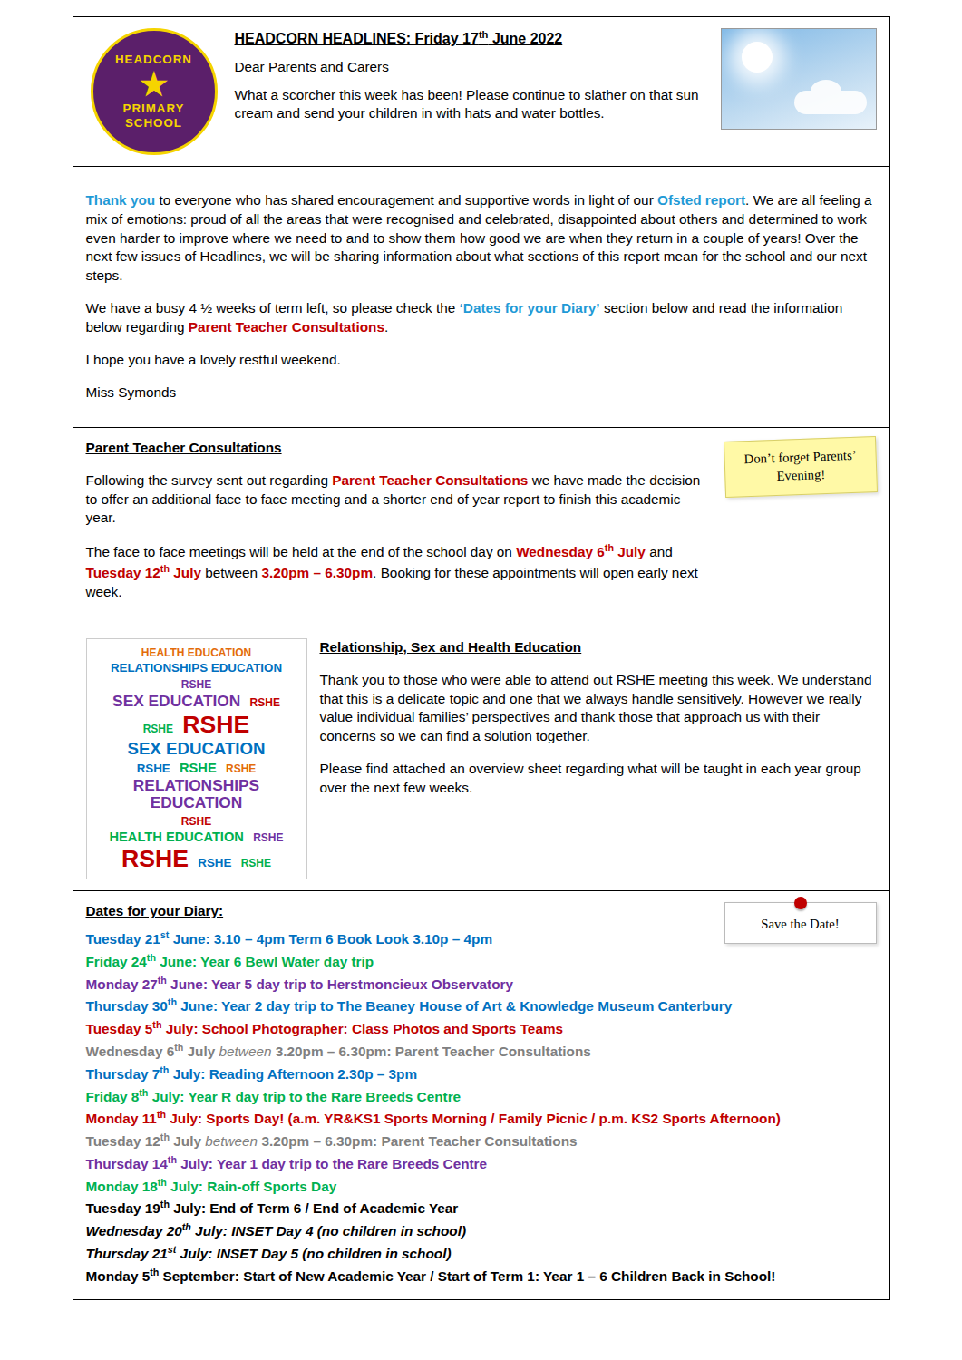HEADCORN
★
PRIMARY SCHOOL
HEADCORN HEADLINES: Friday 17th June 2022
Dear Parents and Carers
What a scorcher this week has been! Please continue to slather on that sun cream and send your children in with hats and water bottles.
Thank you to everyone who has shared encouragement and supportive words in light of our Ofsted report. We are all feeling a mix of emotions: proud of all the areas that were recognised and celebrated, disappointed about others and determined to work even harder to improve where we need to and to show them how good we are when they return in a couple of years! Over the next few issues of Headlines, we will be sharing information about what sections of this report mean for the school and our next steps.
We have a busy 4 ½ weeks of term left, so please check the ‘Dates for your Diary’ section below and read the information below regarding Parent Teacher Consultations.
I hope you have a lovely restful weekend.
Miss Symonds
Parent Teacher Consultations
Following the survey sent out regarding Parent Teacher Consultations we have made the decision to offer an additional face to face meeting and a shorter end of year report to finish this academic year.
The face to face meetings will be held at the end of the school day on Wednesday 6th July and Tuesday 12th July between 3.20pm – 6.30pm. Booking for these appointments will open early next week.
Don’t forget Parents’ Evening!
HEALTH EDUCATION RELATIONSHIPS EDUCATION RSHE
SEX EDUCATION RSHE
RSHE RSHE SEX EDUCATION
RSHE RSHE RSHE
RELATIONSHIPS EDUCATION RSHE
HEALTH EDUCATION RSHE
RSHE RSHE RSHE
Relationship, Sex and Health Education
Thank you to those who were able to attend out RSHE meeting this week. We understand that this is a delicate topic and one that we always handle sensitively. However we really value individual families’ perspectives and thank those that approach us with their concerns so we can find a solution together.
Please find attached an overview sheet regarding what will be taught in each year group over the next few weeks.
Save the Date!
Dates for your Diary:
Tuesday 21st June: 3.10 – 4pm Term 6 Book Look 3.10p – 4pm
Friday 24th June: Year 6 Bewl Water day trip
Monday 27th June: Year 5 day trip to Herstmoncieux Observatory
Thursday 30th June: Year 2 day trip to The Beaney House of Art & Knowledge Museum Canterbury
Tuesday 5th July: School Photographer: Class Photos and Sports Teams
Wednesday 6th July between 3.20pm – 6.30pm: Parent Teacher Consultations
Thursday 7th July: Reading Afternoon 2.30p – 3pm
Friday 8th July: Year R day trip to the Rare Breeds Centre
Monday 11th July: Sports Day! (a.m. YR&KS1 Sports Morning / Family Picnic / p.m. KS2 Sports Afternoon)
Tuesday 12th July between 3.20pm – 6.30pm: Parent Teacher Consultations
Thursday 14th July: Year 1 day trip to the Rare Breeds Centre
Monday 18th July: Rain-off Sports Day
Tuesday 19th July: End of Term 6 / End of Academic Year
Wednesday 20th July: INSET Day 4 (no children in school)
Thursday 21st July: INSET Day 5 (no children in school)
Monday 5th September: Start of New Academic Year / Start of Term 1: Year 1 – 6 Children Back in School!